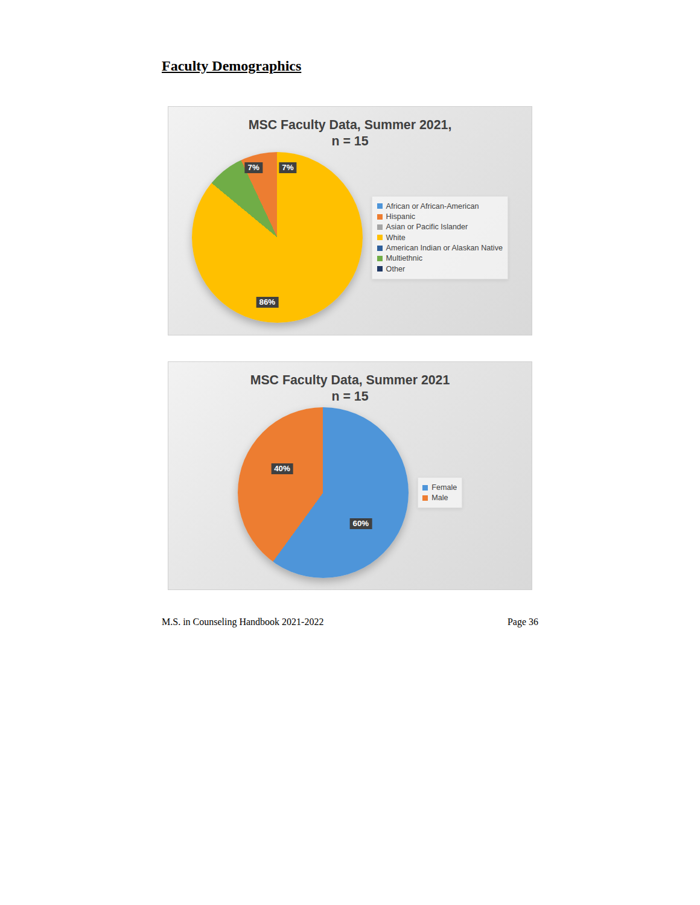Faculty Demographics
MSC Faculty Data, Summer 2021,
n = 15
7% 7% 86%
African or African-American
Hispanic
Asian or Pacific Islander
White
American Indian or Alaskan Native
Multiethnic
Other
MSC Faculty Data, Summer 2021
n = 15
40% 60%
Female
Male
M.S. in Counseling Handbook 2021-2022 Page 36